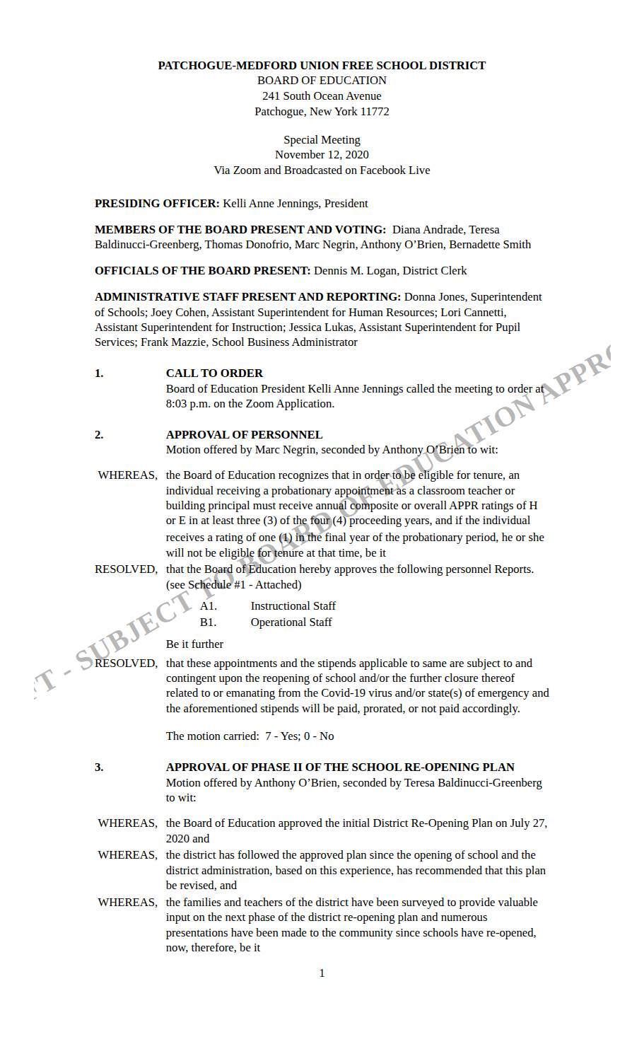DRAFT - SUBJECT TO BOARD OF EDUCATION APPROVAL
Patchogue-Medford Union Free School District
BOARD OF EDUCATION
241 South Ocean Avenue
Patchogue, New York 11772
Special Meeting
November 12, 2020
Via Zoom and Broadcasted on Facebook Live
PRESIDING OFFICER: Kelli Anne Jennings, President
MEMBERS OF THE BOARD PRESENT AND VOTING: Diana Andrade, Teresa Baldinucci-Greenberg, Thomas Donofrio, Marc Negrin, Anthony O’Brien, Bernadette Smith
OFFICIALS OF THE BOARD PRESENT: Dennis M. Logan, District Clerk
ADMINISTRATIVE STAFF PRESENT AND REPORTING: Donna Jones, Superintendent of Schools; Joey Cohen, Assistant Superintendent for Human Resources; Lori Cannetti, Assistant Superintendent for Instruction; Jessica Lukas, Assistant Superintendent for Pupil Services; Frank Mazzie, School Business Administrator
1.
Call to Order
Board of Education President Kelli Anne Jennings called the meeting to order at 8:03 p.m. on the Zoom Application.
2.
Approval of Personnel
Motion offered by Marc Negrin, seconded by Anthony O’Brien to wit:
WHEREAS,
the Board of Education recognizes that in order to be eligible for tenure, an individual receiving a probationary appointment as a classroom teacher or building principal must receive annual composite or overall APPR ratings of H or E in at least three (3) of the four (4) proceeding years, and if the individual
receives a rating of one (1) in the final year of the probationary period, he or she will not be eligible for tenure at that time, be it
RESOLVED,
that the Board of Education hereby approves the following personnel Reports. (see Schedule #1 - Attached)
A1. Instructional Staff
B1. Operational Staff
Be it further
RESOLVED,
that these appointments and the stipends applicable to same are subject to and contingent upon the reopening of school and/or the further closure thereof related to or emanating from the Covid-19 virus and/or state(s) of emergency and the aforementioned stipends will be paid, prorated, or not paid accordingly.
The motion carried: 7 - Yes; 0 - No
3.
Approval of Phase II of the School Re-Opening Plan
Motion offered by Anthony O’Brien, seconded by Teresa Baldinucci-Greenberg to wit:
WHEREAS,
the Board of Education approved the initial District Re-Opening Plan on July 27, 2020 and
WHEREAS,
the district has followed the approved plan since the opening of school and the district administration, based on this experience, has recommended that this plan be revised, and
WHEREAS,
the families and teachers of the district have been surveyed to provide valuable input on the next phase of the district re-opening plan and numerous presentations have been made to the community since schools have re-opened, now, therefore, be it
1